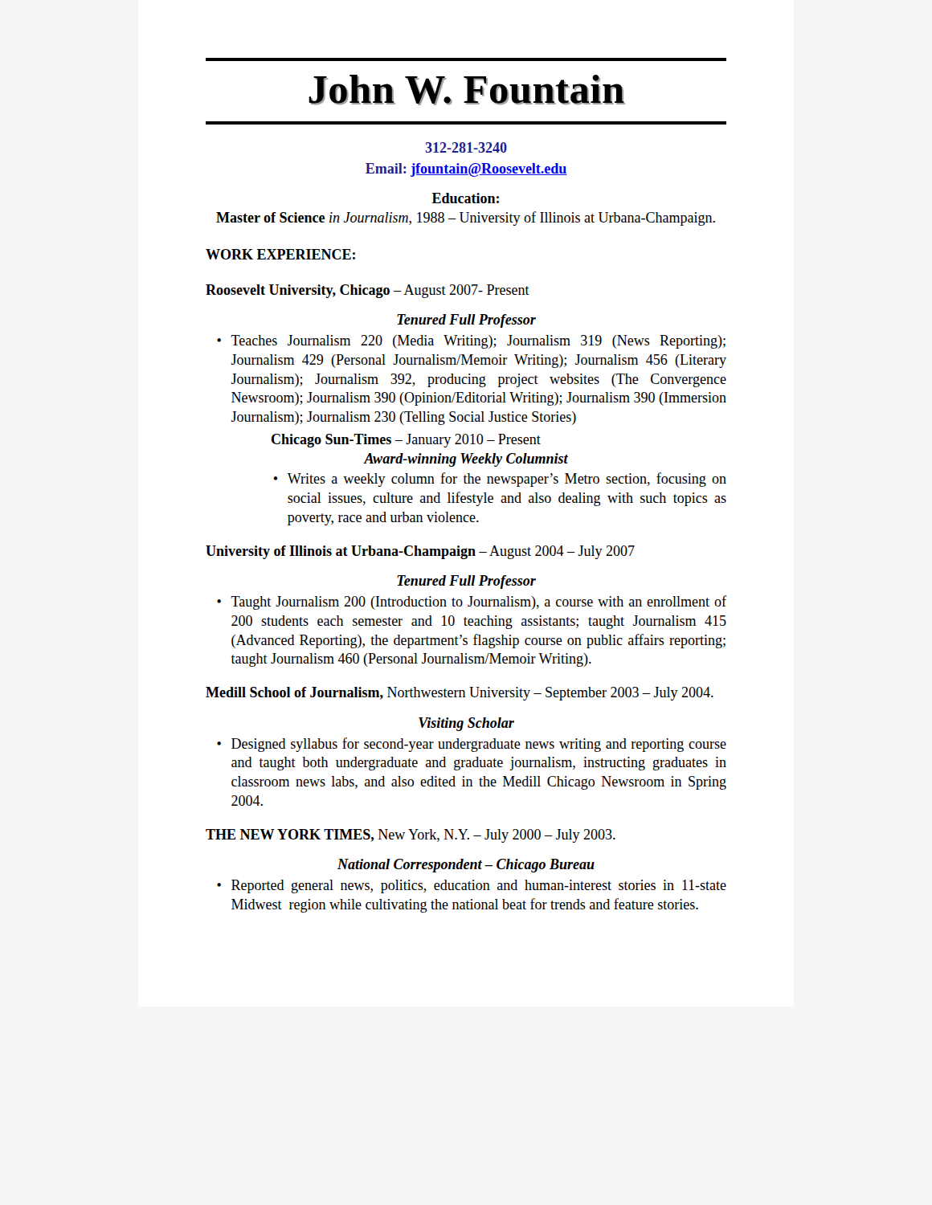John W. Fountain
312-281-3240
Email: jfountain@Roosevelt.edu
Education:
Master of Science in Journalism, 1988 – University of Illinois at Urbana-Champaign.
WORK EXPERIENCE:
Roosevelt University, Chicago – August 2007- Present
Tenured Full Professor
Teaches Journalism 220 (Media Writing); Journalism 319 (News Reporting); Journalism 429 (Personal Journalism/Memoir Writing); Journalism 456 (Literary Journalism); Journalism 392, producing project websites (The Convergence Newsroom); Journalism 390 (Opinion/Editorial Writing); Journalism 390 (Immersion Journalism); Journalism 230 (Telling Social Justice Stories)
Chicago Sun-Times – January 2010 – Present
Award-winning Weekly Columnist
Writes a weekly column for the newspaper’s Metro section, focusing on social issues, culture and lifestyle and also dealing with such topics as poverty, race and urban violence.
University of Illinois at Urbana-Champaign – August 2004 – July 2007
Tenured Full Professor
Taught Journalism 200 (Introduction to Journalism), a course with an enrollment of 200 students each semester and 10 teaching assistants; taught Journalism 415 (Advanced Reporting), the department’s flagship course on public affairs reporting; taught Journalism 460 (Personal Journalism/Memoir Writing).
Medill School of Journalism, Northwestern University – September 2003 – July 2004.
Visiting Scholar
Designed syllabus for second-year undergraduate news writing and reporting course and taught both undergraduate and graduate journalism, instructing graduates in classroom news labs, and also edited in the Medill Chicago Newsroom in Spring 2004.
THE NEW YORK TIMES, New York, N.Y. – July 2000 – July 2003.
National Correspondent – Chicago Bureau
Reported general news, politics, education and human-interest stories in 11-state Midwest region while cultivating the national beat for trends and feature stories.